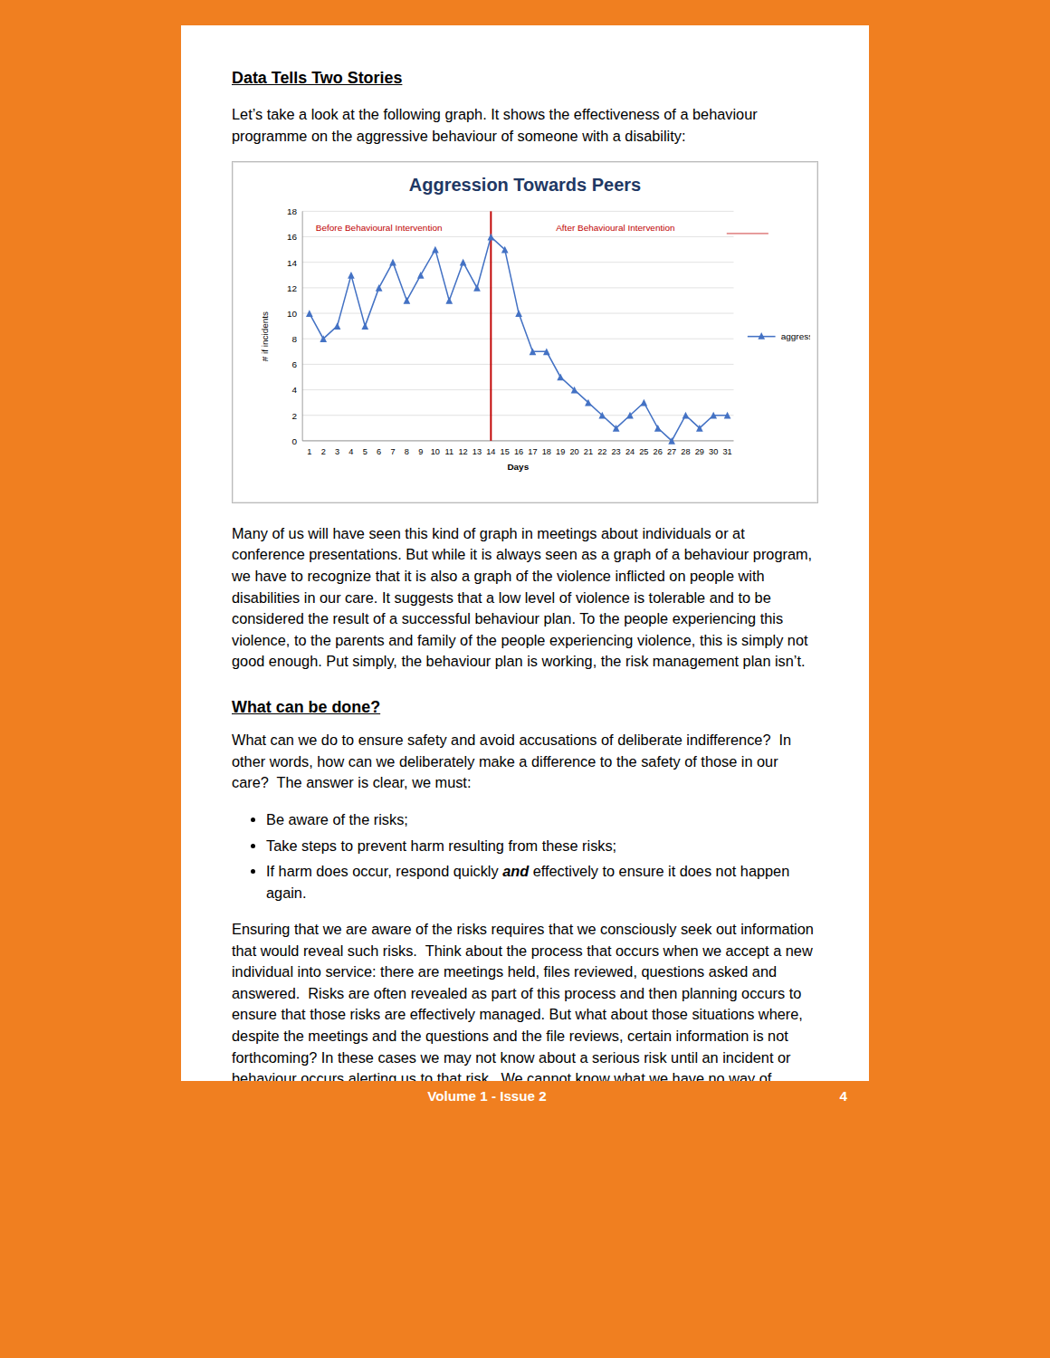Data Tells Two Stories
Let’s take a look at the following graph. It shows the effectiveness of a behaviour programme on the aggressive behaviour of someone with a disability:
Aggression Towards Peers
18 16 14 12 10 8 6 4 2 0 # if incidents 1 2 3 4 5 6 7 8 9 10 11 12 13 14 15 16 17 18 19 20 21 22 23 24 25 26 27 28 29 30 31 Days Before Behavioural Intervention After Behavioural Intervention aggression
Many of us will have seen this kind of graph in meetings about individuals or at conference presentations. But while it is always seen as a graph of a behaviour program, we have to recognize that it is also a graph of the violence inflicted on people with disabilities in our care. It suggests that a low level of violence is tolerable and to be considered the result of a successful behaviour plan. To the people experiencing this violence, to the parents and family of the people experiencing violence, this is simply not good enough. Put simply, the behaviour plan is working, the risk management plan isn’t.
What can be done?
What can we do to ensure safety and avoid accusations of deliberate indifference? In other words, how can we deliberately make a difference to the safety of those in our care? The answer is clear, we must:
Be aware of the risks;
Take steps to prevent harm resulting from these risks;
If harm does occur, respond quickly and effectively to ensure it does not happen again.
Ensuring that we are aware of the risks requires that we consciously seek out information that would reveal such risks. Think about the process that occurs when we accept a new individual into service: there are meetings held, files reviewed, questions asked and answered. Risks are often revealed as part of this process and then planning occurs to ensure that those risks are effectively managed. But what about those situations where, despite the meetings and the questions and the file reviews, certain information is not forthcoming? In these cases we may not know about a serious risk until an incident or behaviour occurs alerting us to that risk. We cannot know what we have no way of knowing.
Volume 1 - Issue 2
4